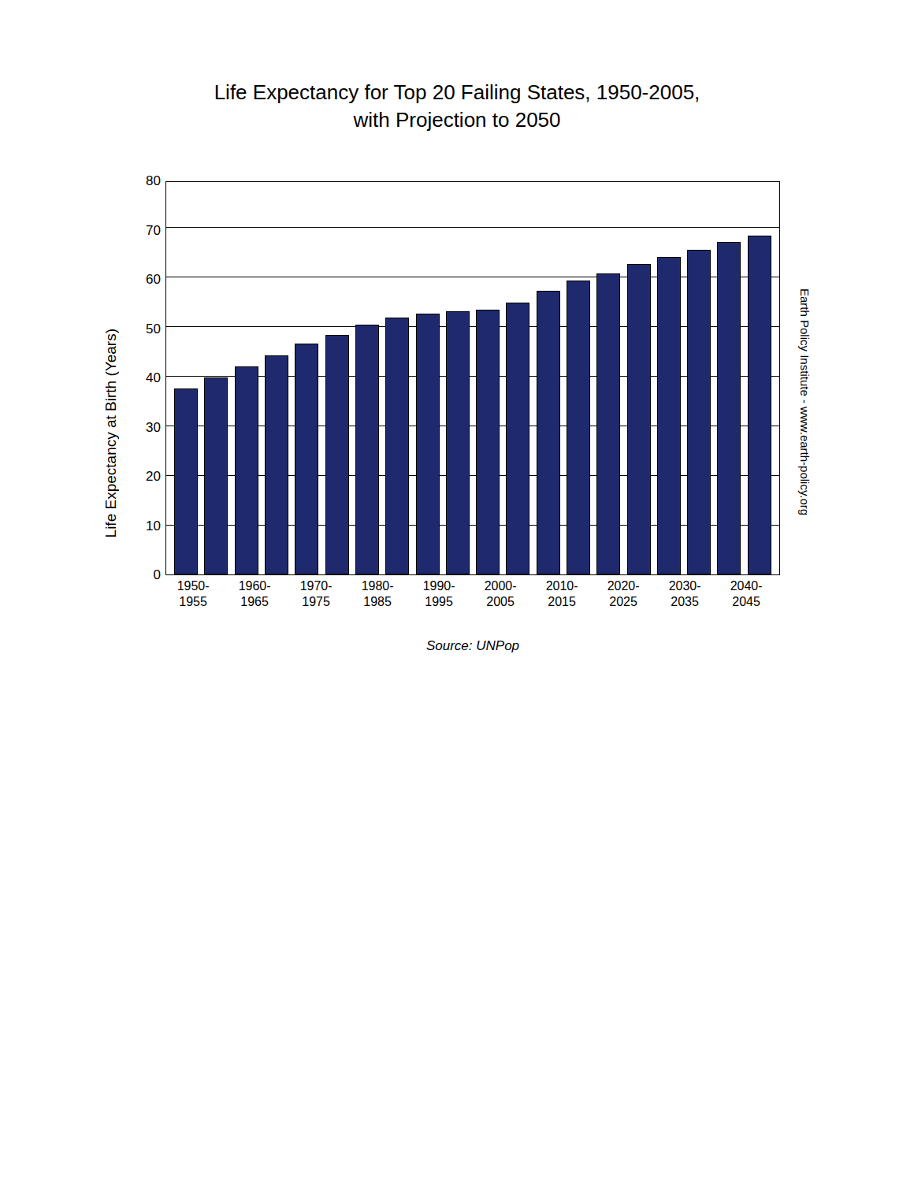Life Expectancy for Top 20 Failing States, 1950-2005,
with Projection to 2050
Life Expectancy at Birth (Years)
80 70 60 50 40 30 20 10 0
1950-
1955
1960-
1965
1970-
1975
1980-
1985
1990-
1995
2000-
2005
2010-
2015
2020-
2025
2030-
2035
2040-
2045
Source: UNPop
Earth Policy Institute - www.earth-policy.org